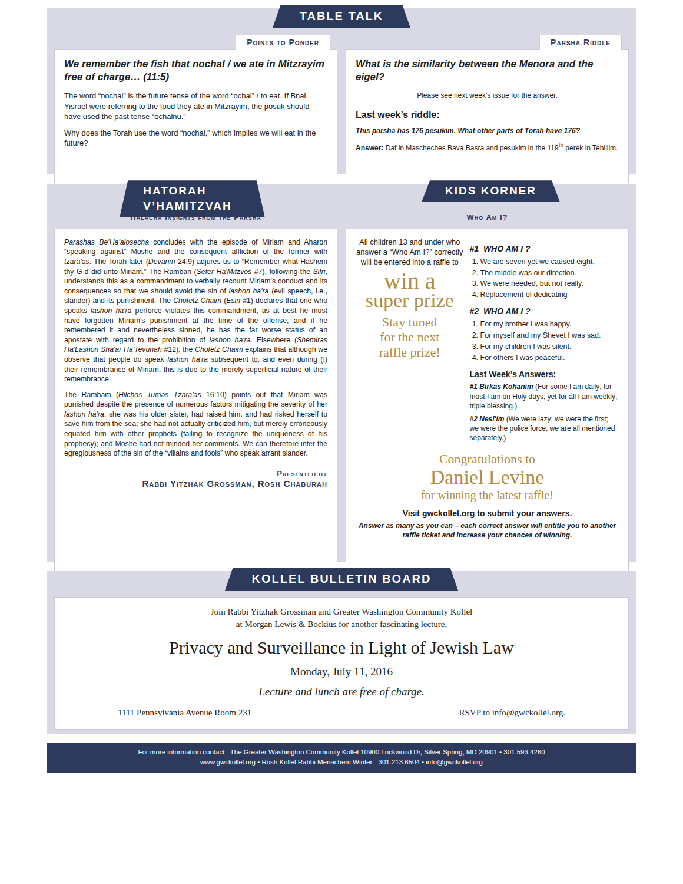Table Talk
Points to Ponder
We remember the fish that nochal / we ate in Mitzrayim free of charge… (11:5)
The word “nochal” is the future tense of the word “ochal” / to eat. If Bnai Yisrael were referring to the food they ate in Mitzrayim, the posuk should have used the past tense “ochalnu.”
Why does the Torah use the word “nochal,” which implies we will eat in the future?
Parsha Riddle
What is the similarity between the Menora and the eigel?
Please see next week’s issue for the answer.
Last week’s riddle:
This parsha has 176 pesukim. What other parts of Torah have 176?
Answer: Daf in Mascheches Bava Basra and pesukim in the 119th perek in Tehillim.
Hatorah V’Hamitzvah
Kids Korner
Halacha Insights from the Parsha
Parashas Be'Ha'alosecha concludes with the episode of Miriam and Aharon “speaking against” Moshe and the consequent affliction of the former with tzara'as. The Torah later (Devarim 24:9) adjures us to “Remember what Hashem thy G-d did unto Miriam.” The Ramban (Sefer Ha'Mitzvos #7), following the Sifri, understands this as a commandment to verbally recount Miriam's conduct and its consequences so that we should avoid the sin of lashon ha'ra (evil speech, i.e., slander) and its punishment. The Chofetz Chaim (Esin #1) declares that one who speaks lashon ha'ra perforce violates this commandment, as at best he must have forgotten Miriam's punishment at the time of the offense, and if he remembered it and nevertheless sinned, he has the far worse status of an apostate with regard to the prohibition of lashon ha'ra. Elsewhere (Shemiras Ha'Lashon Sha'ar Ha'Tevunah #12), the Chofetz Chaim explains that although we observe that people do speak lashon ha'ra subsequent to, and even during (!) their remembrance of Miriam, this is due to the merely superficial nature of their remembrance.
The Rambam (Hilchos Tumas Tzara'as 16:10) points out that Miriam was punished despite the presence of numerous factors mitigating the severity of her lashon ha'ra: she was his older sister, had raised him, and had risked herself to save him from the sea; she had not actually criticized him, but merely erroneously equated him with other prophets (failing to recognize the uniqueness of his prophecy); and Moshe had not minded her comments. We can therefore infer the egregiousness of the sin of the “villains and fools” who speak arrant slander.
Presented by
Rabbi Yitzhak Grossman, Rosh Chaburah
Who Am I?
All children 13 and under who answer a “Who Am I?” correctly will be entered into a raffle to
win asuper prize
Stay tuned
for the next
raffle prize!
#1 WHO AM I ?
We are seven yet we caused eight.
The middle was our direction.
We were needed, but not really.
Replacement of dedicating
#2 WHO AM I ?
For my brother I was happy.
For myself and my Shevet I was sad.
For my children I was silent.
For others I was peaceful.
Last Week’s Answers:
#1 Birkas Kohanim (For some I am daily; for most I am on Holy days; yet for all I am weekly; triple blessing.)
#2 Nesi'im (We were lazy; we were the first; we were the police force; we are all mentioned separately.)
Congratulations to
Daniel Levine
for winning the latest raffle!
Visit gwckollel.org to submit your answers.
Answer as many as you can – each correct answer will entitle you to another raffle ticket and increase your chances of winning.
Kollel Bulletin Board
Join Rabbi Yitzhak Grossman and Greater Washington Community Kollel
at Morgan Lewis & Bockius for another fascinating lecture,
Privacy and Surveillance in Light of Jewish Law
Monday, July 11, 2016
Lecture and lunch are free of charge.
1111 Pennsylvania Avenue Room 231 RSVP to info@gwckollel.org.
For more information contact: The Greater Washington Community Kollel 10900 Lockwood Dr, Silver Spring, MD 20901 • 301.593.4260
www.gwckollel.org • Rosh Kollel Rabbi Menachem Winter - 301.213.6504 • info@gwckollel.org